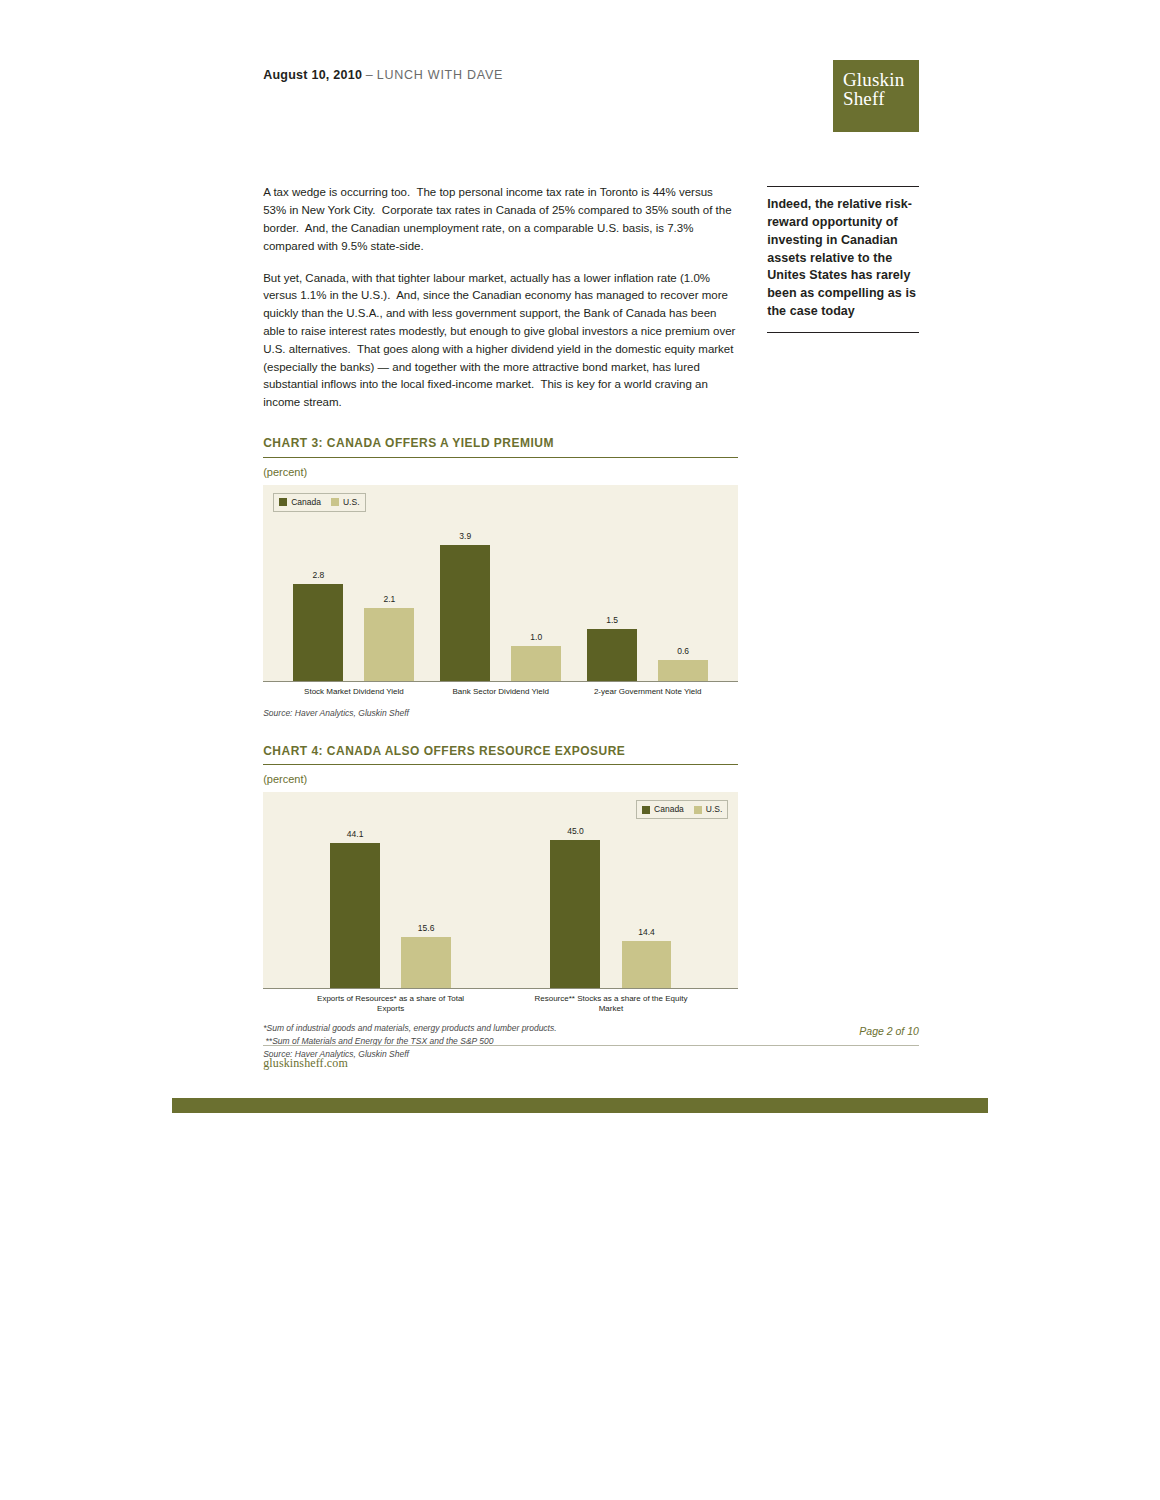August 10, 2010 – LUNCH WITH DAVE
Gluskin Sheff
A tax wedge is occurring too. The top personal income tax rate in Toronto is 44% versus 53% in New York City. Corporate tax rates in Canada of 25% compared to 35% south of the border. And, the Canadian unemployment rate, on a comparable U.S. basis, is 7.3% compared with 9.5% state-side.
But yet, Canada, with that tighter labour market, actually has a lower inflation rate (1.0% versus 1.1% in the U.S.). And, since the Canadian economy has managed to recover more quickly than the U.S.A., and with less government support, the Bank of Canada has been able to raise interest rates modestly, but enough to give global investors a nice premium over U.S. alternatives. That goes along with a higher dividend yield in the domestic equity market (especially the banks) — and together with the more attractive bond market, has lured substantial inflows into the local fixed-income market. This is key for a world craving an income stream.
CHART 3: CANADA OFFERS A YIELD PREMIUM
(percent)
Canada U.S.
2.8
2.1
3.9
1.0
1.5
0.6
Stock Market Dividend Yield
Bank Sector Dividend Yield
2-year Government Note Yield
Source: Haver Analytics, Gluskin Sheff
CHART 4: CANADA ALSO OFFERS RESOURCE EXPOSURE
(percent)
Canada U.S.
44.1
15.6
45.0
14.4
Exports of Resources* as a share of Total Exports
Resource** Stocks as a share of the Equity Market
*Sum of industrial goods and materials, energy products and lumber products.
**Sum of Materials and Energy for the TSX and the S&P 500
Source: Haver Analytics, Gluskin Sheff
Indeed, the relative risk-reward opportunity of investing in Canadian assets relative to the Unites States has rarely been as compelling as is the case today
Page 2 of 10
gluskinsheff.com